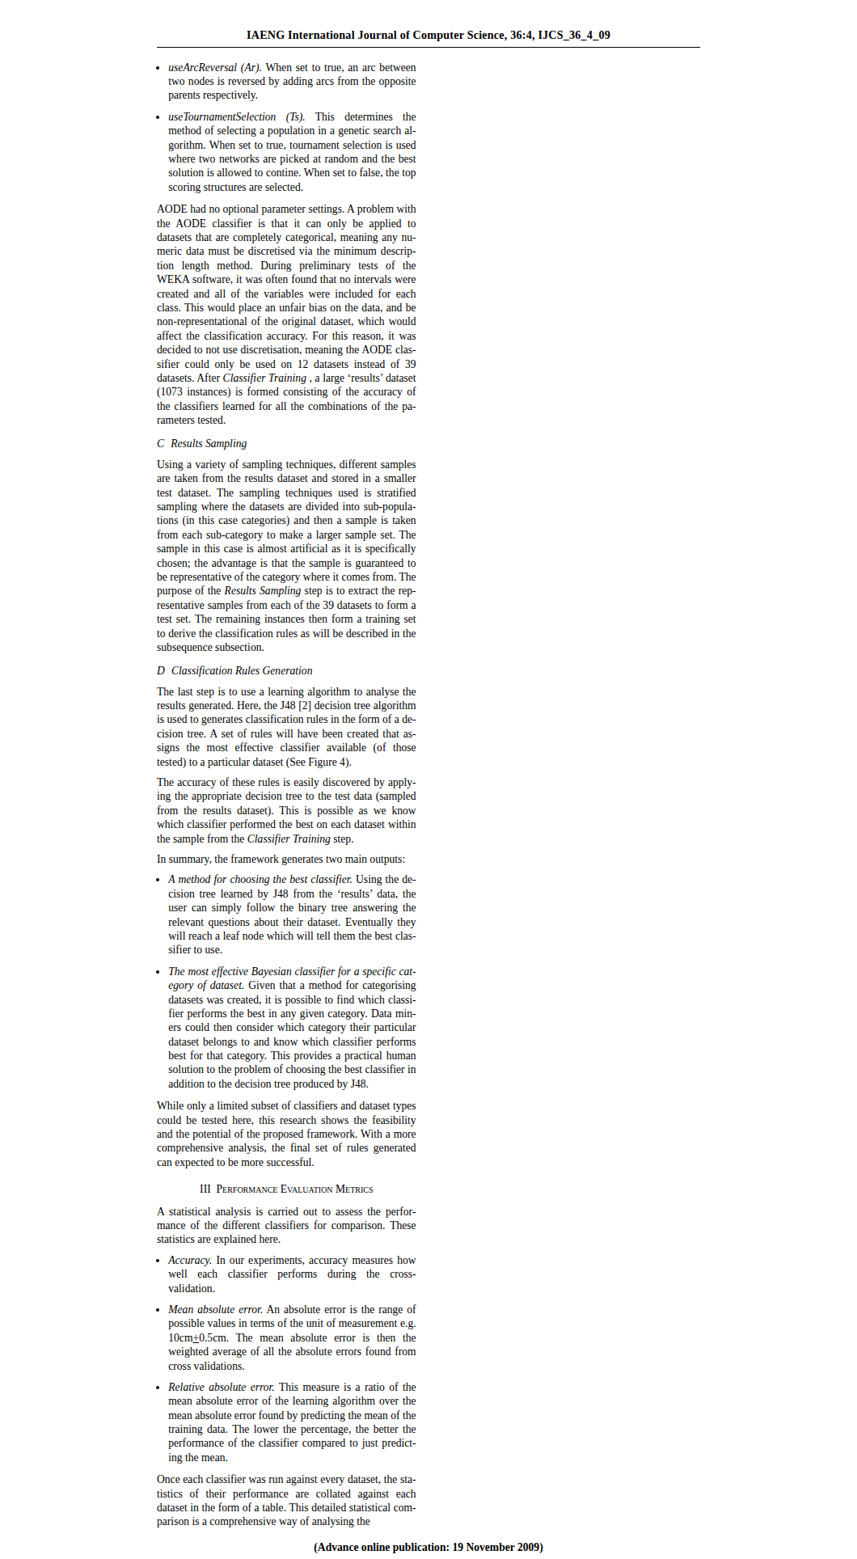IAENG International Journal of Computer Science, 36:4, IJCS_36_4_09
useArcReversal (Ar). When set to true, an arc between two nodes is reversed by adding arcs from the opposite parents respectively.
useTournamentSelection (Ts). This determines the method of selecting a population in a genetic search algorithm. When set to true, tournament selection is used where two networks are picked at random and the best solution is allowed to contine. When set to false, the top scoring structures are selected.
AODE had no optional parameter settings. A problem with the AODE classifier is that it can only be applied to datasets that are completely categorical, meaning any numeric data must be discretised via the minimum description length method. During preliminary tests of the WEKA software, it was often found that no intervals were created and all of the variables were included for each class. This would place an unfair bias on the data, and be non-representational of the original dataset, which would affect the classification accuracy. For this reason, it was decided to not use discretisation, meaning the AODE classifier could only be used on 12 datasets instead of 39 datasets. After Classifier Training , a large ‘results’ dataset (1073 instances) is formed consisting of the accuracy of the classifiers learned for all the combinations of the parameters tested.
CResults Sampling
Using a variety of sampling techniques, different samples are taken from the results dataset and stored in a smaller test dataset. The sampling techniques used is stratified sampling where the datasets are divided into sub-populations (in this case categories) and then a sample is taken from each sub-category to make a larger sample set. The sample in this case is almost artificial as it is specifically chosen; the advantage is that the sample is guaranteed to be representative of the category where it comes from. The purpose of the Results Sampling step is to extract the representative samples from each of the 39 datasets to form a test set. The remaining instances then form a training set to derive the classification rules as will be described in the subsequence subsection.
DClassification Rules Generation
The last step is to use a learning algorithm to analyse the results generated. Here, the J48 [2] decision tree algorithm is used to generates classification rules in the form of a decision tree. A set of rules will have been created that assigns the most effective classifier available (of those tested) to a particular dataset (See Figure 4).
The accuracy of these rules is easily discovered by applying the appropriate decision tree to the test data (sampled from the results dataset). This is possible as we know which classifier performed the best on each dataset within the sample from the Classifier Training step.
In summary, the framework generates two main outputs:
A method for choosing the best classifier. Using the decision tree learned by J48 from the ‘results’ data, the user can simply follow the binary tree answering the relevant questions about their dataset. Eventually they will reach a leaf node which will tell them the best classifier to use.
The most effective Bayesian classifier for a specific category of dataset. Given that a method for categorising datasets was created, it is possible to find which classifier performs the best in any given category. Data miners could then consider which category their particular dataset belongs to and know which classifier performs best for that category. This provides a practical human solution to the problem of choosing the best classifier in addition to the decision tree produced by J48.
While only a limited subset of classifiers and dataset types could be tested here, this research shows the feasibility and the potential of the proposed framework. With a more comprehensive analysis, the final set of rules generated can expected to be more successful.
III Performance Evaluation Metrics
A statistical analysis is carried out to assess the performance of the different classifiers for comparison. These statistics are explained here.
Accuracy. In our experiments, accuracy measures how well each classifier performs during the cross-validation.
Mean absolute error. An absolute error is the range of possible values in terms of the unit of measurement e.g. 10cm+0.5cm. The mean absolute error is then the weighted average of all the absolute errors found from cross validations.
Relative absolute error. This measure is a ratio of the mean absolute error of the learning algorithm over the mean absolute error found by predicting the mean of the training data. The lower the percentage, the better the performance of the classifier compared to just predicting the mean.
Once each classifier was run against every dataset, the statistics of their performance are collated against each dataset in the form of a table. This detailed statistical comparison is a comprehensive way of analysing the
(Advance online publication: 19 November 2009)